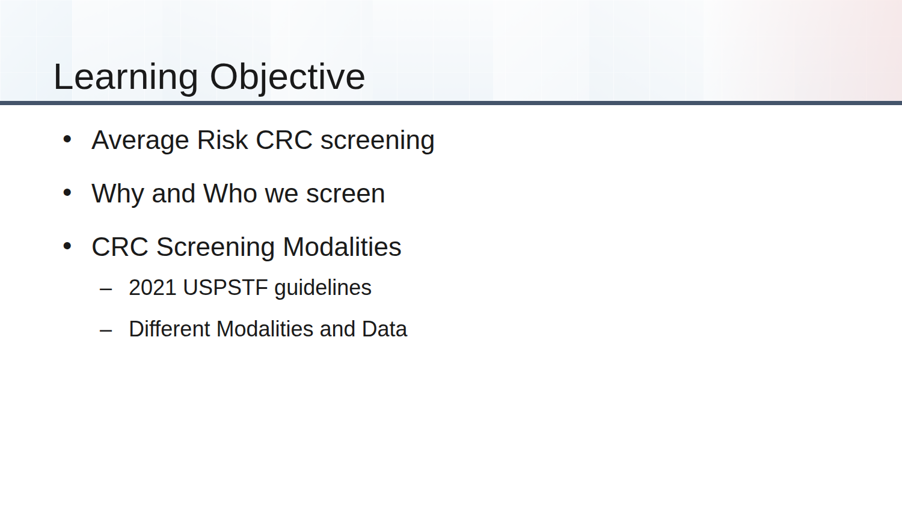Learning Objective
Average Risk CRC screening
Why and Who we screen
CRC Screening Modalities
2021 USPSTF guidelines
Different Modalities and Data